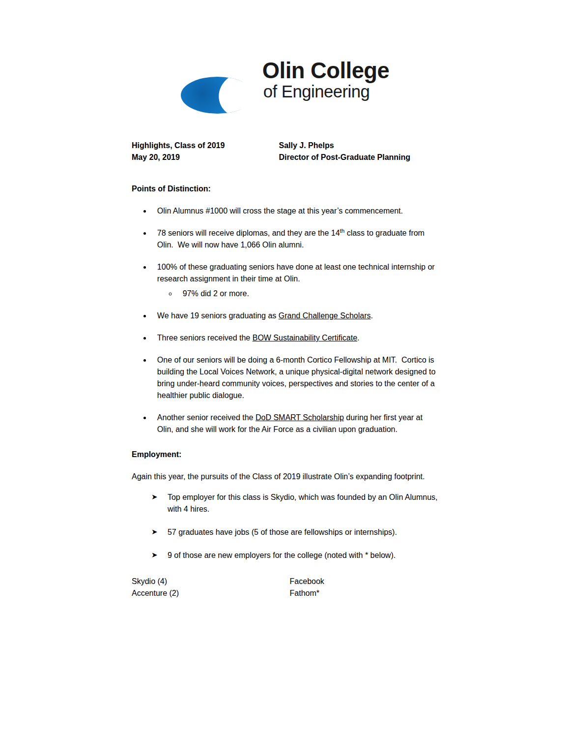Olin Collegeof Engineering
| Highlights, Class of 2019 May 20, 2019 | Sally J. Phelps Director of Post-Graduate Planning |
Points of Distinction:
Olin Alumnus #1000 will cross the stage at this year’s commencement.
78 seniors will receive diplomas, and they are the 14th class to graduate from Olin. We will now have 1,066 Olin alumni.
100% of these graduating seniors have done at least one technical internship or research assignment in their time at Olin.
97% did 2 or more.
We have 19 seniors graduating as Grand Challenge Scholars.
Three seniors received the BOW Sustainability Certificate.
One of our seniors will be doing a 6-month Cortico Fellowship at MIT. Cortico is building the Local Voices Network, a unique physical-digital network designed to bring under-heard community voices, perspectives and stories to the center of a healthier public dialogue.
Another senior received the DoD SMART Scholarship during her first year at Olin, and she will work for the Air Force as a civilian upon graduation.
Employment:
Again this year, the pursuits of the Class of 2019 illustrate Olin’s expanding footprint.
Top employer for this class is Skydio, which was founded by an Olin Alumnus, with 4 hires.
57 graduates have jobs (5 of those are fellowships or internships).
9 of those are new employers for the college (noted with * below).
| Skydio (4) | Facebook |
| Accenture (2) | Fathom* |